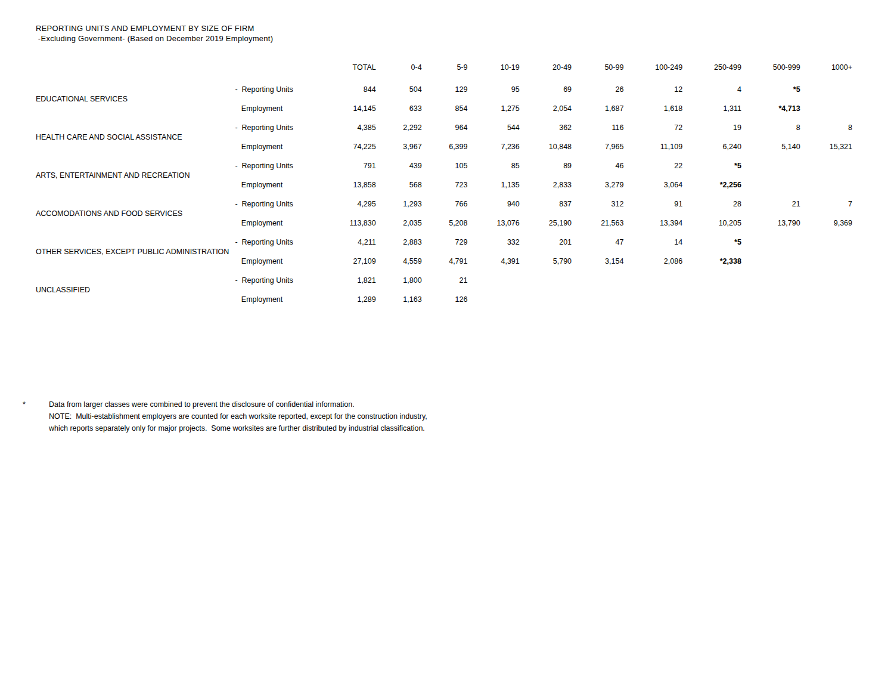REPORTING UNITS AND EMPLOYMENT BY SIZE OF FIRM
-Excluding Government- (Based on December 2019 Employment)
| | | TOTAL | 0-4 | 5-9 | 10-19 | 20-49 | 50-99 | 100-249 | 250-499 | 500-999 | 1000+ |
| --- | --- | --- | --- | --- | --- | --- | --- | --- | --- | --- | --- |
| EDUCATIONAL SERVICES | - Reporting Units | 844 | 504 | 129 | 95 | 69 | 26 | 12 | 4 | *5 | |
| Employment | 14,145 | 633 | 854 | 1,275 | 2,054 | 1,687 | 1,618 | 1,311 | *4,713 | |
| HEALTH CARE AND SOCIAL ASSISTANCE | - Reporting Units | 4,385 | 2,292 | 964 | 544 | 362 | 116 | 72 | 19 | 8 | 8 |
| Employment | 74,225 | 3,967 | 6,399 | 7,236 | 10,848 | 7,965 | 11,109 | 6,240 | 5,140 | 15,321 |
| ARTS, ENTERTAINMENT AND RECREATION | - Reporting Units | 791 | 439 | 105 | 85 | 89 | 46 | 22 | *5 | | |
| Employment | 13,858 | 568 | 723 | 1,135 | 2,833 | 3,279 | 3,064 | *2,256 | | |
| ACCOMODATIONS AND FOOD SERVICES | - Reporting Units | 4,295 | 1,293 | 766 | 940 | 837 | 312 | 91 | 28 | 21 | 7 |
| Employment | 113,830 | 2,035 | 5,208 | 13,076 | 25,190 | 21,563 | 13,394 | 10,205 | 13,790 | 9,369 |
| OTHER SERVICES, EXCEPT PUBLIC ADMINISTRATION | - Reporting Units | 4,211 | 2,883 | 729 | 332 | 201 | 47 | 14 | *5 | | |
| Employment | 27,109 | 4,559 | 4,791 | 4,391 | 5,790 | 3,154 | 2,086 | *2,338 | | |
| UNCLASSIFIED | - Reporting Units | 1,821 | 1,800 | 21 | | | | | | | |
| Employment | 1,289 | 1,163 | 126 | | | | | | | |
*Data from larger classes were combined to prevent the disclosure of confidential information.
NOTE: Multi-establishment employers are counted for each worksite reported, except for the construction industry,
which reports separately only for major projects. Some worksites are further distributed by industrial classification.